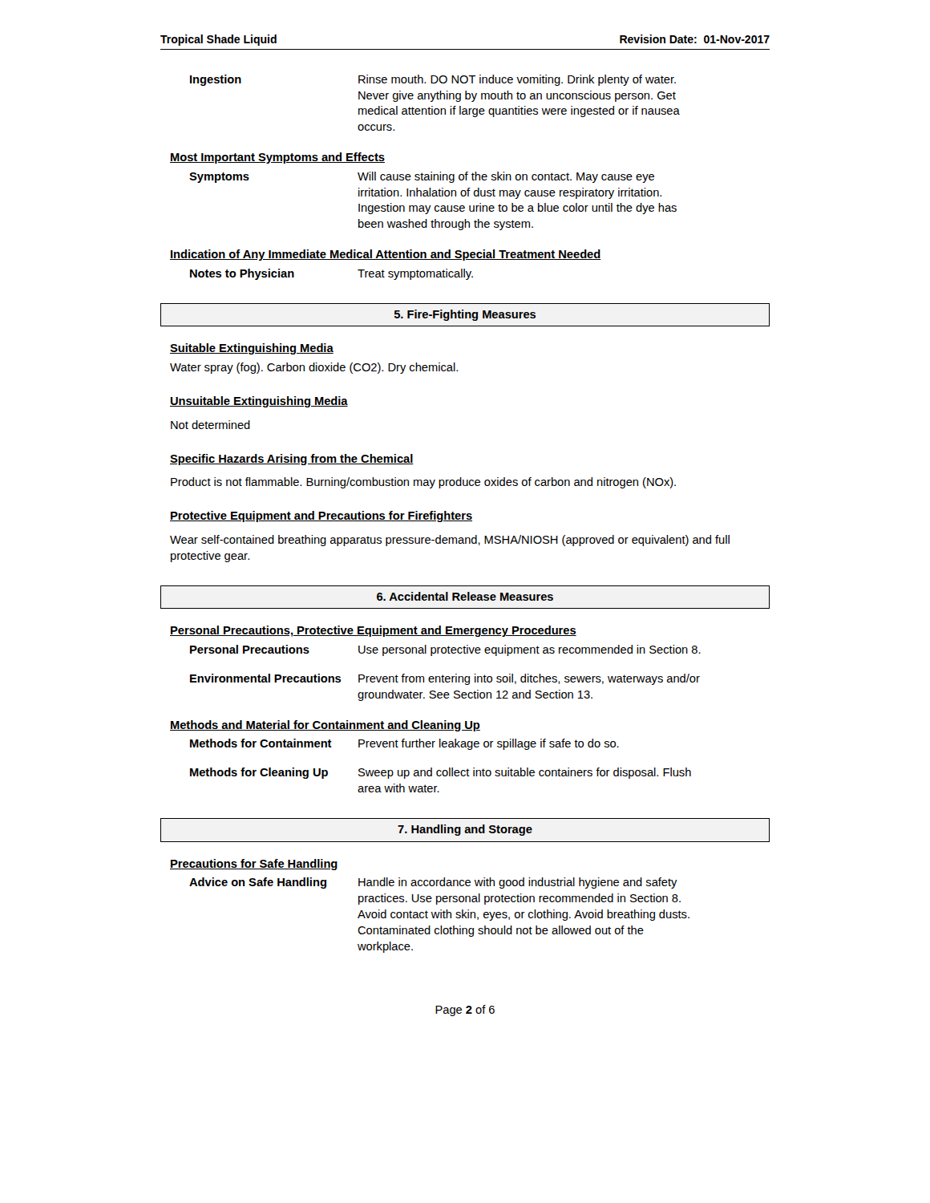Tropical Shade Liquid Revision Date: 01-Nov-2017
Ingestion
Rinse mouth. DO NOT induce vomiting. Drink plenty of water. Never give anything by mouth to an unconscious person. Get medical attention if large quantities were ingested or if nausea occurs.
Most Important Symptoms and Effects
Symptoms
Will cause staining of the skin on contact. May cause eye irritation. Inhalation of dust may cause respiratory irritation. Ingestion may cause urine to be a blue color until the dye has been washed through the system.
Indication of Any Immediate Medical Attention and Special Treatment Needed
Notes to Physician
Treat symptomatically.
5. Fire-Fighting Measures
Suitable Extinguishing Media
Water spray (fog). Carbon dioxide (CO2). Dry chemical.
Unsuitable Extinguishing Media
Not determined
Specific Hazards Arising from the Chemical
Product is not flammable. Burning/combustion may produce oxides of carbon and nitrogen (NOx).
Protective Equipment and Precautions for Firefighters
Wear self-contained breathing apparatus pressure-demand, MSHA/NIOSH (approved or equivalent) and full protective gear.
6. Accidental Release Measures
Personal Precautions, Protective Equipment and Emergency Procedures
Personal Precautions
Use personal protective equipment as recommended in Section 8.
Environmental Precautions
Prevent from entering into soil, ditches, sewers, waterways and/or groundwater. See Section 12 and Section 13.
Methods and Material for Containment and Cleaning Up
Methods for Containment
Prevent further leakage or spillage if safe to do so.
Methods for Cleaning Up
Sweep up and collect into suitable containers for disposal. Flush area with water.
7. Handling and Storage
Precautions for Safe Handling
Advice on Safe Handling
Handle in accordance with good industrial hygiene and safety practices. Use personal protection recommended in Section 8. Avoid contact with skin, eyes, or clothing. Avoid breathing dusts. Contaminated clothing should not be allowed out of the workplace.
Page 2 of 6